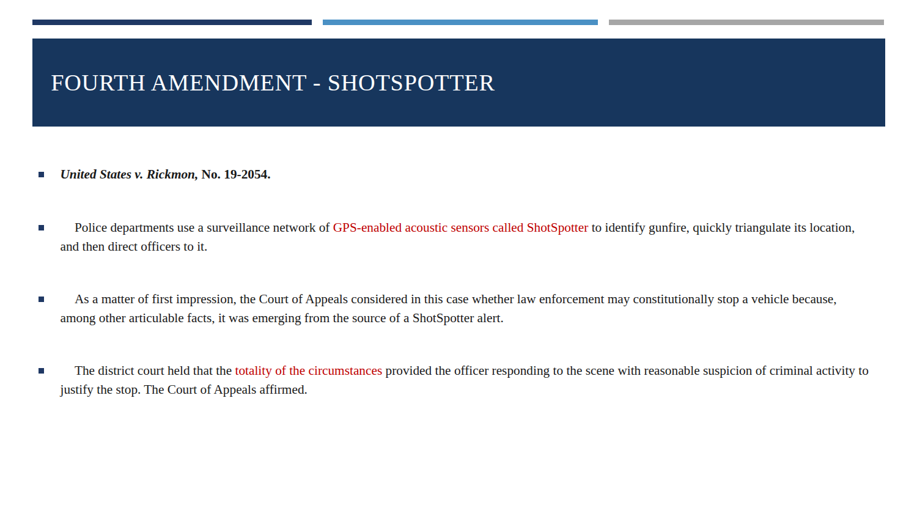FOURTH AMENDMENT - SHOTSPOTTER
United States v. Rickmon, No. 19-2054.
Police departments use a surveillance network of GPS-enabled acoustic sensors called ShotSpotter to identify gunfire, quickly triangulate its location, and then direct officers to it.
As a matter of first impression, the Court of Appeals considered in this case whether law enforcement may constitutionally stop a vehicle because, among other articulable facts, it was emerging from the source of a ShotSpotter alert.
The district court held that the totality of the circumstances provided the officer responding to the scene with reasonable suspicion of criminal activity to justify the stop. The Court of Appeals affirmed.